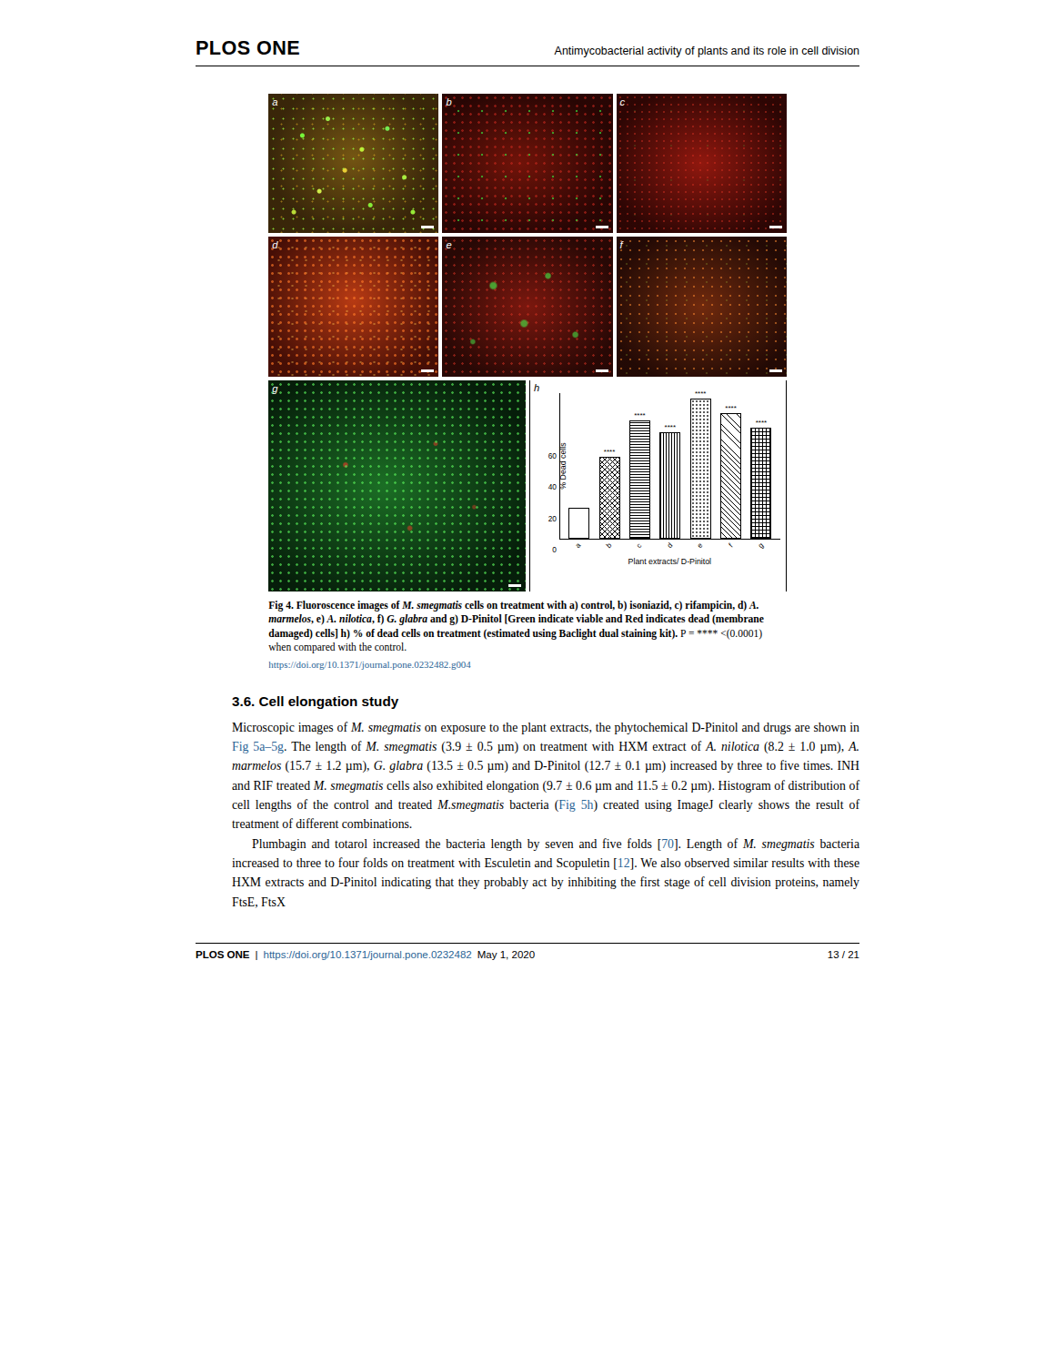PLOS ONE
Antimycobacterial activity of plants and its role in cell division
a
b
c
d
e
f
g
h
0 20 40 60
% Dead cells
****
****
****
****
****
****
abcdefg
Plant extracts/ D-Pinitol
Fig 4. Fluoroscence images of M. smegmatis cells on treatment with a) control, b) isoniazid, c) rifampicin, d) A. marmelos, e) A. nilotica, f) G. glabra and g) D-Pinitol [Green indicate viable and Red indicates dead (membrane damaged) cells] h) % of dead cells on treatment (estimated using Baclight dual staining kit). P = **** <(0.0001) when compared with the control.
https://doi.org/10.1371/journal.pone.0232482.g004
3.6. Cell elongation study
Microscopic images of M. smegmatis on exposure to the plant extracts, the phytochemical D-Pinitol and drugs are shown in Fig 5a–5g. The length of M. smegmatis (3.9 ± 0.5 µm) on treatment with HXM extract of A. nilotica (8.2 ± 1.0 µm), A. marmelos (15.7 ± 1.2 µm), G. glabra (13.5 ± 0.5 µm) and D-Pinitol (12.7 ± 0.1 µm) increased by three to five times. INH and RIF treated M. smegmatis cells also exhibited elongation (9.7 ± 0.6 µm and 11.5 ± 0.2 µm). Histogram of distribution of cell lengths of the control and treated M.smegmatis bacteria (Fig 5h) created using ImageJ clearly shows the result of treatment of different combinations.
Plumbagin and totarol increased the bacteria length by seven and five folds [70]. Length of M. smegmatis bacteria increased to three to four folds on treatment with Esculetin and Scopuletin [12]. We also observed similar results with these HXM extracts and D-Pinitol indicating that they probably act by inhibiting the first stage of cell division proteins, namely FtsE, FtsX
PLOS ONE | https://doi.org/10.1371/journal.pone.0232482 May 1, 2020
13 / 21